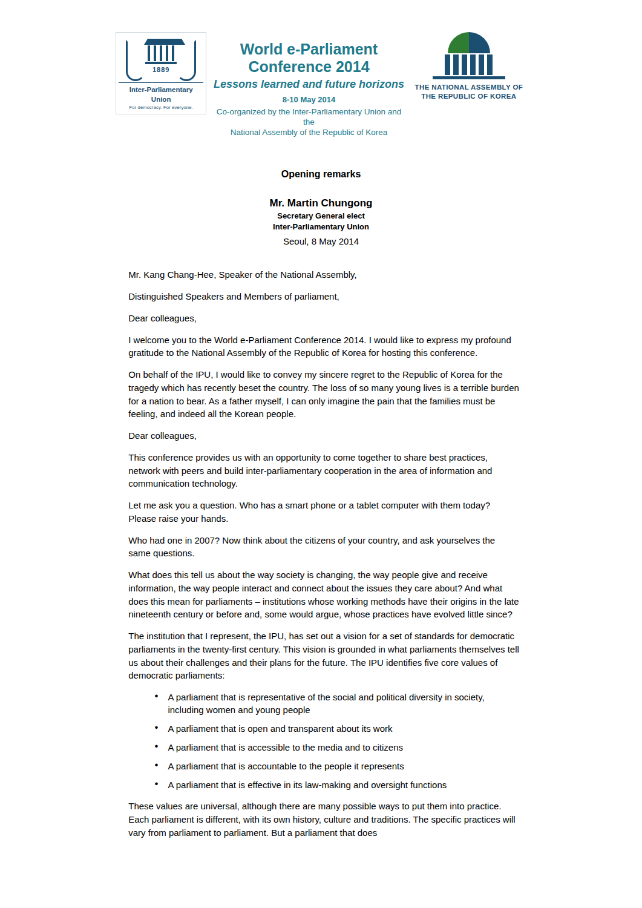1889
Inter-Parliamentary Union
For democracy. For everyone.
World e-Parliament Conference 2014
Lessons learned and future horizons
8-10 May 2014
Co-organized by the Inter-Parliamentary Union and the
National Assembly of the Republic of Korea
THE NATIONAL ASSEMBLY OF
THE REPUBLIC OF KOREA
Opening remarks
Mr. Martin Chungong
Secretary General elect
Inter-Parliamentary Union
Seoul, 8 May 2014
Mr. Kang Chang-Hee, Speaker of the National Assembly,
Distinguished Speakers and Members of parliament,
Dear colleagues,
I welcome you to the World e-Parliament Conference 2014. I would like to express my profound gratitude to the National Assembly of the Republic of Korea for hosting this conference.
On behalf of the IPU, I would like to convey my sincere regret to the Republic of Korea for the tragedy which has recently beset the country. The loss of so many young lives is a terrible burden for a nation to bear. As a father myself, I can only imagine the pain that the families must be feeling, and indeed all the Korean people.
Dear colleagues,
This conference provides us with an opportunity to come together to share best practices, network with peers and build inter-parliamentary cooperation in the area of information and communication technology.
Let me ask you a question. Who has a smart phone or a tablet computer with them today? Please raise your hands.
Who had one in 2007? Now think about the citizens of your country, and ask yourselves the same questions.
What does this tell us about the way society is changing, the way people give and receive information, the way people interact and connect about the issues they care about? And what does this mean for parliaments – institutions whose working methods have their origins in the late nineteenth century or before and, some would argue, whose practices have evolved little since?
The institution that I represent, the IPU, has set out a vision for a set of standards for democratic parliaments in the twenty-first century. This vision is grounded in what parliaments themselves tell us about their challenges and their plans for the future. The IPU identifies five core values of democratic parliaments:
A parliament that is representative of the social and political diversity in society, including women and young people
A parliament that is open and transparent about its work
A parliament that is accessible to the media and to citizens
A parliament that is accountable to the people it represents
A parliament that is effective in its law-making and oversight functions
These values are universal, although there are many possible ways to put them into practice. Each parliament is different, with its own history, culture and traditions. The specific practices will vary from parliament to parliament. But a parliament that does